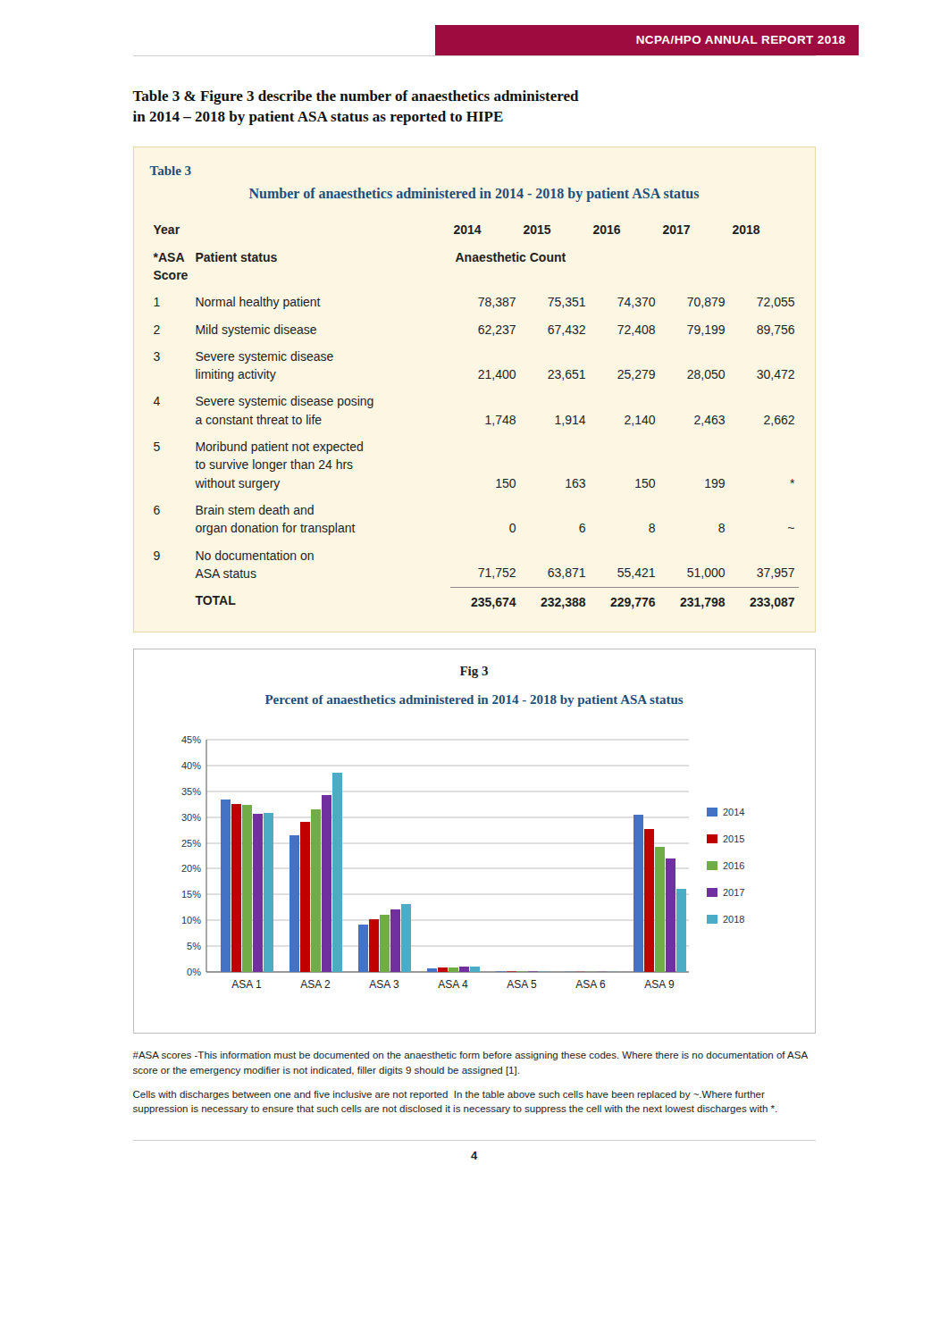NCPA/HPO ANNUAL REPORT 2018
Table 3 & Figure 3 describe the number of anaesthetics administered
in 2014 – 2018 by patient ASA status as reported to HIPE
Table 3
Number of anaesthetics administered in 2014 - 2018 by patient ASA status
| Year | 2014 | 2015 | 2016 | 2017 | 2018 |
| --- | --- | --- | --- | --- | --- |
| *ASA Score | Patient status | Anaesthetic Count |
| 1 | Normal healthy patient | 78,387 | 75,351 | 74,370 | 70,879 | 72,055 |
| 2 | Mild systemic disease | 62,237 | 67,432 | 72,408 | 79,199 | 89,756 |
| 3 | Severe systemic disease limiting activity | 21,400 | 23,651 | 25,279 | 28,050 | 30,472 |
| 4 | Severe systemic disease posing a constant threat to life | 1,748 | 1,914 | 2,140 | 2,463 | 2,662 |
| 5 | Moribund patient not expected to survive longer than 24 hrs without surgery | 150 | 163 | 150 | 199 | * |
| 6 | Brain stem death and organ donation for transplant | 0 | 6 | 8 | 8 | ~ |
| 9 | No documentation on ASA status | 71,752 | 63,871 | 55,421 | 51,000 | 37,957 |
| | TOTAL | 235,674 | 232,388 | 229,776 | 231,798 | 233,087 |
Fig 3
Percent of anaesthetics administered in 2014 - 2018 by patient ASA status
0% 5% 10% 15% 20% 25% 30% 35% 40% 45% ASA 1 ASA 2 ASA 3 ASA 4 ASA 5 ASA 6 ASA 9 2014 2015 2016 2017 2018
#ASA scores -This information must be documented on the anaesthetic form before assigning these codes. Where there is no documentation of ASA score or the emergency modifier is not indicated, filler digits 9 should be assigned [1].
Cells with discharges between one and five inclusive are not reported In the table above such cells have been replaced by ~.Where further suppression is necessary to ensure that such cells are not disclosed it is necessary to suppress the cell with the next lowest discharges with *.
4